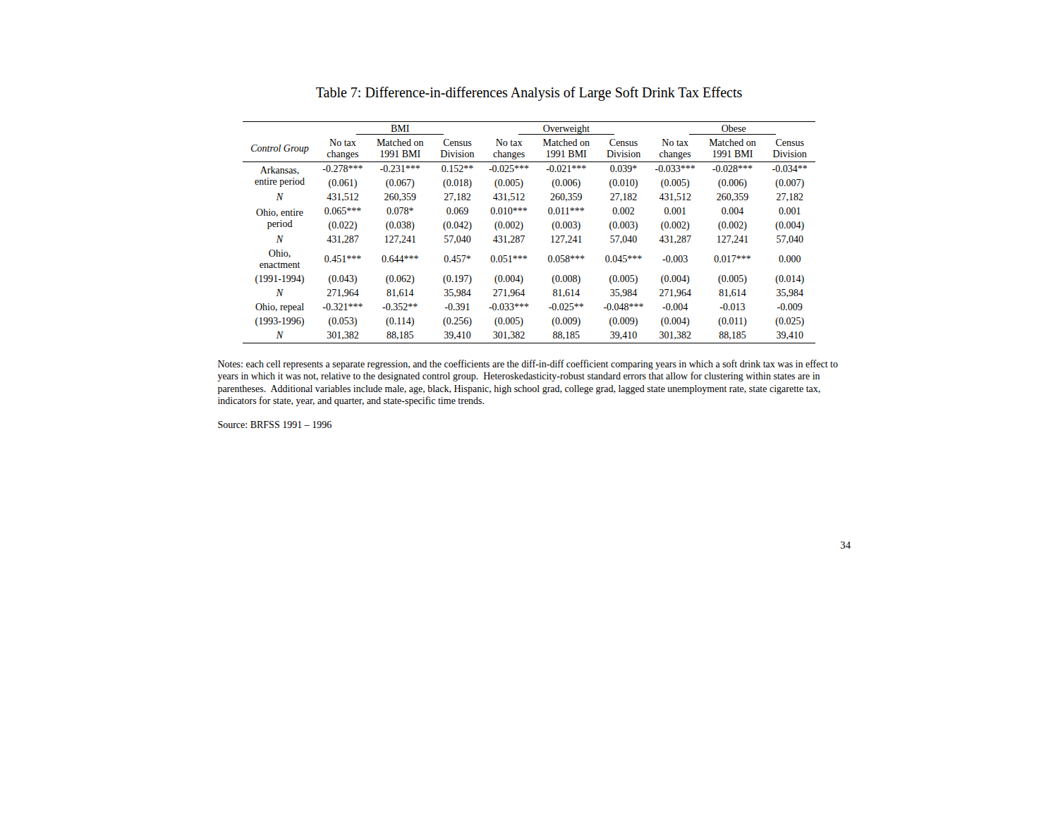Table 7: Difference-in-differences Analysis of Large Soft Drink Tax Effects
| | BMI | Overweight | Obese |
| Control Group | No tax changes | Matched on 1991 BMI | Census Division | No tax changes | Matched on 1991 BMI | Census Division | No tax changes | Matched on 1991 BMI | Census Division |
| Arkansas, entire period | -0.278*** | -0.231*** | 0.152** | -0.025*** | -0.021*** | 0.039* | -0.033*** | -0.028*** | -0.034** |
| (0.061) | (0.067) | (0.018) | (0.005) | (0.006) | (0.010) | (0.005) | (0.006) | (0.007) |
| N | 431,512 | 260,359 | 27,182 | 431,512 | 260,359 | 27,182 | 431,512 | 260,359 | 27,182 |
| Ohio, entire period | 0.065*** | 0.078* | 0.069 | 0.010*** | 0.011*** | 0.002 | 0.001 | 0.004 | 0.001 |
| (0.022) | (0.038) | (0.042) | (0.002) | (0.003) | (0.003) | (0.002) | (0.002) | (0.004) |
| N | 431,287 | 127,241 | 57,040 | 431,287 | 127,241 | 57,040 | 431,287 | 127,241 | 57,040 |
| Ohio, enactment | 0.451*** | 0.644*** | 0.457* | 0.051*** | 0.058*** | 0.045*** | -0.003 | 0.017*** | 0.000 |
| (1991-1994) | (0.043) | (0.062) | (0.197) | (0.004) | (0.008) | (0.005) | (0.004) | (0.005) | (0.014) |
| N | 271,964 | 81,614 | 35,984 | 271,964 | 81,614 | 35,984 | 271,964 | 81,614 | 35,984 |
| Ohio, repeal | -0.321*** | -0.352** | -0.391 | -0.033*** | -0.025** | -0.048*** | -0.004 | -0.013 | -0.009 |
| (1993-1996) | (0.053) | (0.114) | (0.256) | (0.005) | (0.009) | (0.009) | (0.004) | (0.011) | (0.025) |
| N | 301,382 | 88,185 | 39,410 | 301,382 | 88,185 | 39,410 | 301,382 | 88,185 | 39,410 |
Notes: each cell represents a separate regression, and the coefficients are the diff-in-diff coefficient comparing years in which a soft drink tax was in effect to years in which it was not, relative to the designated control group. Heteroskedasticity-robust standard errors that allow for clustering within states are in parentheses. Additional variables include male, age, black, Hispanic, high school grad, college grad, lagged state unemployment rate, state cigarette tax, indicators for state, year, and quarter, and state-specific time trends.
Source: BRFSS 1991 – 1996
34